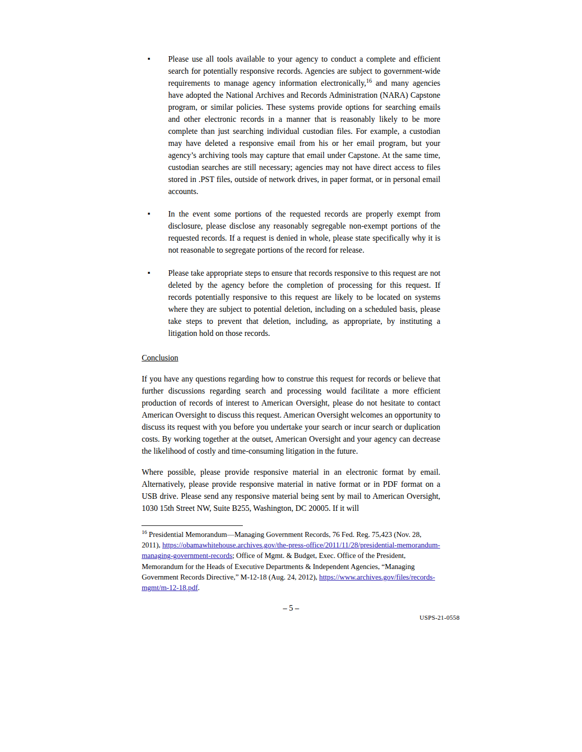Please use all tools available to your agency to conduct a complete and efficient search for potentially responsive records. Agencies are subject to government-wide requirements to manage agency information electronically,16 and many agencies have adopted the National Archives and Records Administration (NARA) Capstone program, or similar policies. These systems provide options for searching emails and other electronic records in a manner that is reasonably likely to be more complete than just searching individual custodian files. For example, a custodian may have deleted a responsive email from his or her email program, but your agency’s archiving tools may capture that email under Capstone. At the same time, custodian searches are still necessary; agencies may not have direct access to files stored in .PST files, outside of network drives, in paper format, or in personal email accounts.
In the event some portions of the requested records are properly exempt from disclosure, please disclose any reasonably segregable non-exempt portions of the requested records. If a request is denied in whole, please state specifically why it is not reasonable to segregate portions of the record for release.
Please take appropriate steps to ensure that records responsive to this request are not deleted by the agency before the completion of processing for this request. If records potentially responsive to this request are likely to be located on systems where they are subject to potential deletion, including on a scheduled basis, please take steps to prevent that deletion, including, as appropriate, by instituting a litigation hold on those records.
Conclusion
If you have any questions regarding how to construe this request for records or believe that further discussions regarding search and processing would facilitate a more efficient production of records of interest to American Oversight, please do not hesitate to contact American Oversight to discuss this request. American Oversight welcomes an opportunity to discuss its request with you before you undertake your search or incur search or duplication costs. By working together at the outset, American Oversight and your agency can decrease the likelihood of costly and time-consuming litigation in the future.
Where possible, please provide responsive material in an electronic format by email. Alternatively, please provide responsive material in native format or in PDF format on a USB drive. Please send any responsive material being sent by mail to American Oversight, 1030 15th Street NW, Suite B255, Washington, DC 20005. If it will
16 Presidential Memorandum—Managing Government Records, 76 Fed. Reg. 75,423 (Nov. 28, 2011), https://obamawhitehouse.archives.gov/the-press-office/2011/11/28/presidential-memorandum-managing-government-records; Office of Mgmt. & Budget, Exec. Office of the President, Memorandum for the Heads of Executive Departments & Independent Agencies, “Managing Government Records Directive,” M-12-18 (Aug. 24, 2012), https://www.archives.gov/files/records-mgmt/m-12-18.pdf.
– 5 –
USPS-21-0558